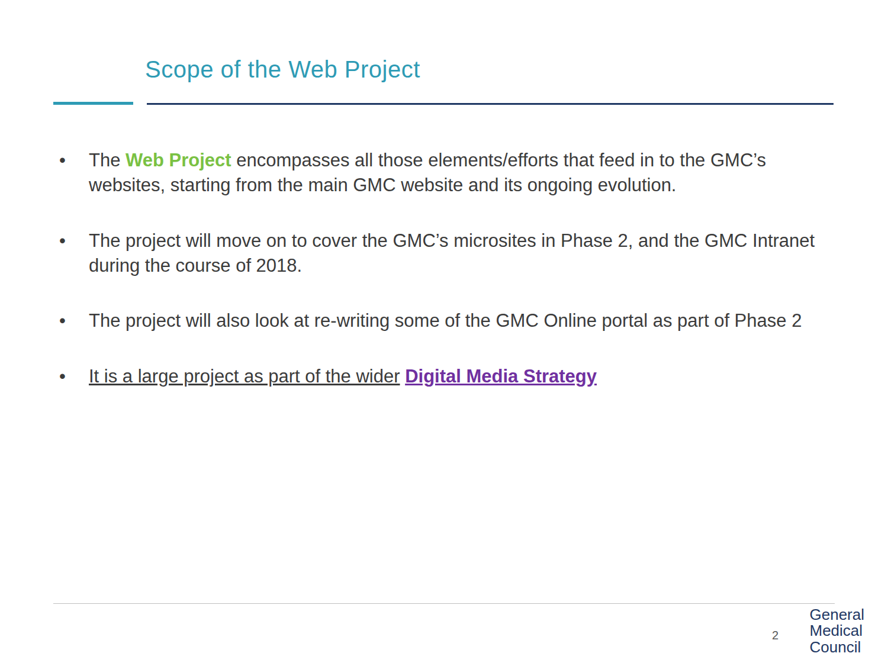Scope of the Web Project
The Web Project encompasses all those elements/efforts that feed in to the GMC’s websites, starting from the main GMC website and its ongoing evolution.
The project will move on to cover the GMC’s microsites in Phase 2, and the GMC Intranet during the course of 2018.
The project will also look at re-writing some of the GMC Online portal as part of Phase 2
It is a large project as part of the wider Digital Media Strategy
2
General
Medical
Council